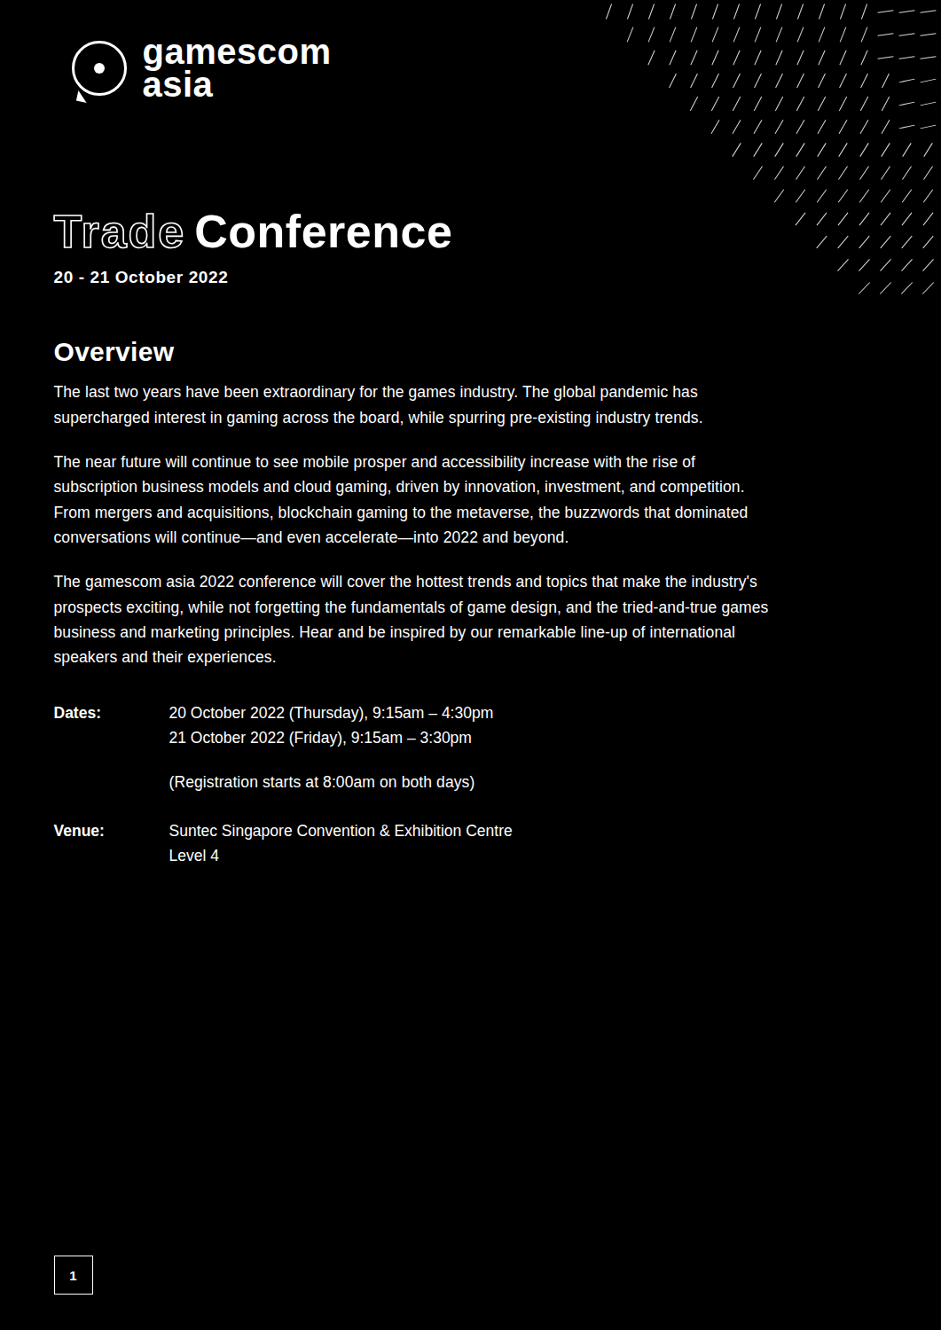gamescom asia
Trade Conference
20 - 21 October 2022
Overview
The last two years have been extraordinary for the games industry. The global pandemic has supercharged interest in gaming across the board, while spurring pre-existing industry trends.
The near future will continue to see mobile prosper and accessibility increase with the rise of subscription business models and cloud gaming, driven by innovation, investment, and competition. From mergers and acquisitions, blockchain gaming to the metaverse, the buzzwords that dominated conversations will continue—and even accelerate—into 2022 and beyond.
The gamescom asia 2022 conference will cover the hottest trends and topics that make the industry's prospects exciting, while not forgetting the fundamentals of game design, and the tried-and-true games business and marketing principles. Hear and be inspired by our remarkable line-up of international speakers and their experiences.
Dates:
20 October 2022 (Thursday), 9:15am – 4:30pm 21 October 2022 (Friday), 9:15am – 3:30pm
(Registration starts at 8:00am on both days)
Venue:
Suntec Singapore Convention & Exhibition Centre Level 4
1